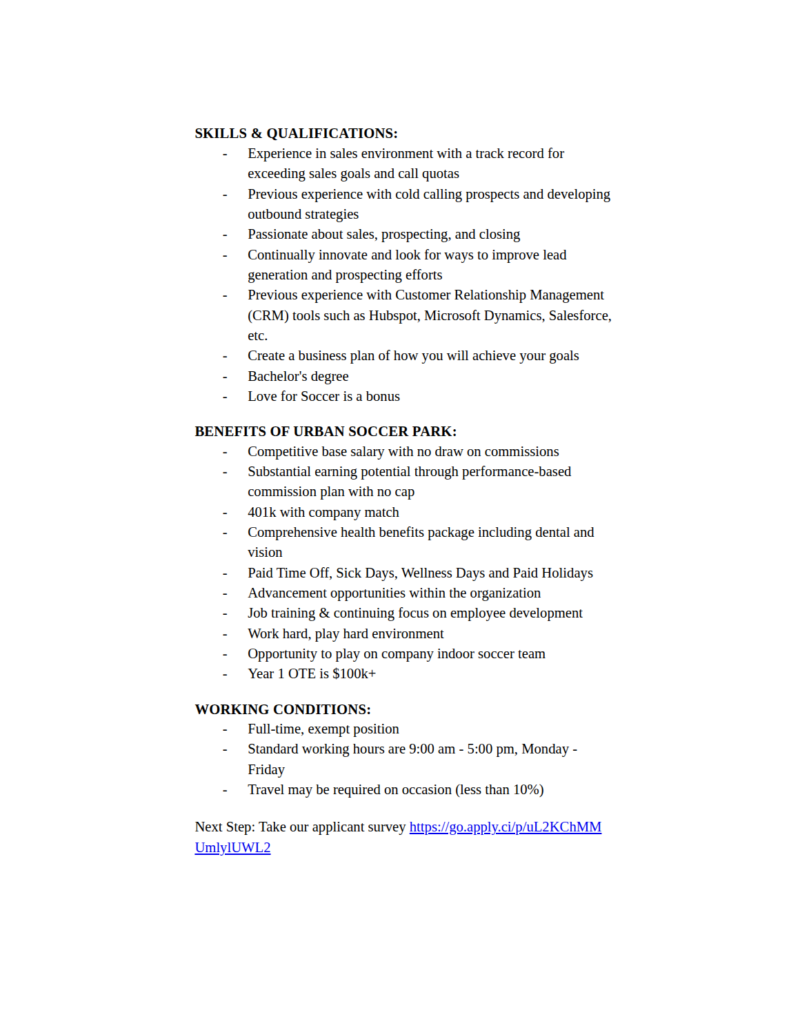SKILLS & QUALIFICATIONS:
Experience in sales environment with a track record for exceeding sales goals and call quotas
Previous experience with cold calling prospects and developing outbound strategies
Passionate about sales, prospecting, and closing
Continually innovate and look for ways to improve lead generation and prospecting efforts
Previous experience with Customer Relationship Management (CRM) tools such as Hubspot, Microsoft Dynamics, Salesforce, etc.
Create a business plan of how you will achieve your goals
Bachelor's degree
Love for Soccer is a bonus
BENEFITS OF URBAN SOCCER PARK:
Competitive base salary with no draw on commissions
Substantial earning potential through performance-based commission plan with no cap
401k with company match
Comprehensive health benefits package including dental and vision
Paid Time Off, Sick Days, Wellness Days and Paid Holidays
Advancement opportunities within the organization
Job training & continuing focus on employee development
Work hard, play hard environment
Opportunity to play on company indoor soccer team
Year 1 OTE is $100k+
WORKING CONDITIONS:
Full-time, exempt position
Standard working hours are 9:00 am - 5:00 pm, Monday - Friday
Travel may be required on occasion (less than 10%)
Next Step: Take our applicant survey https://go.apply.ci/p/uL2KChMMUmlylUWL2